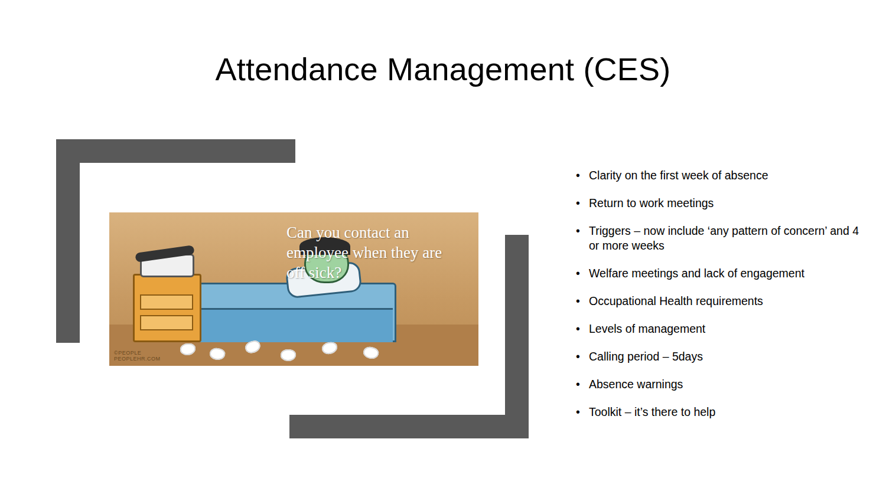Attendance Management (CES)
Can you contact an employee when they are off sick?
©People
Peoplehr.com
Clarity on the first week of absence
Return to work meetings
Triggers – now include ‘any pattern of concern’ and 4 or more weeks
Welfare meetings and lack of engagement
Occupational Health requirements
Levels of management
Calling period – 5days
Absence warnings
Toolkit – it’s there to help